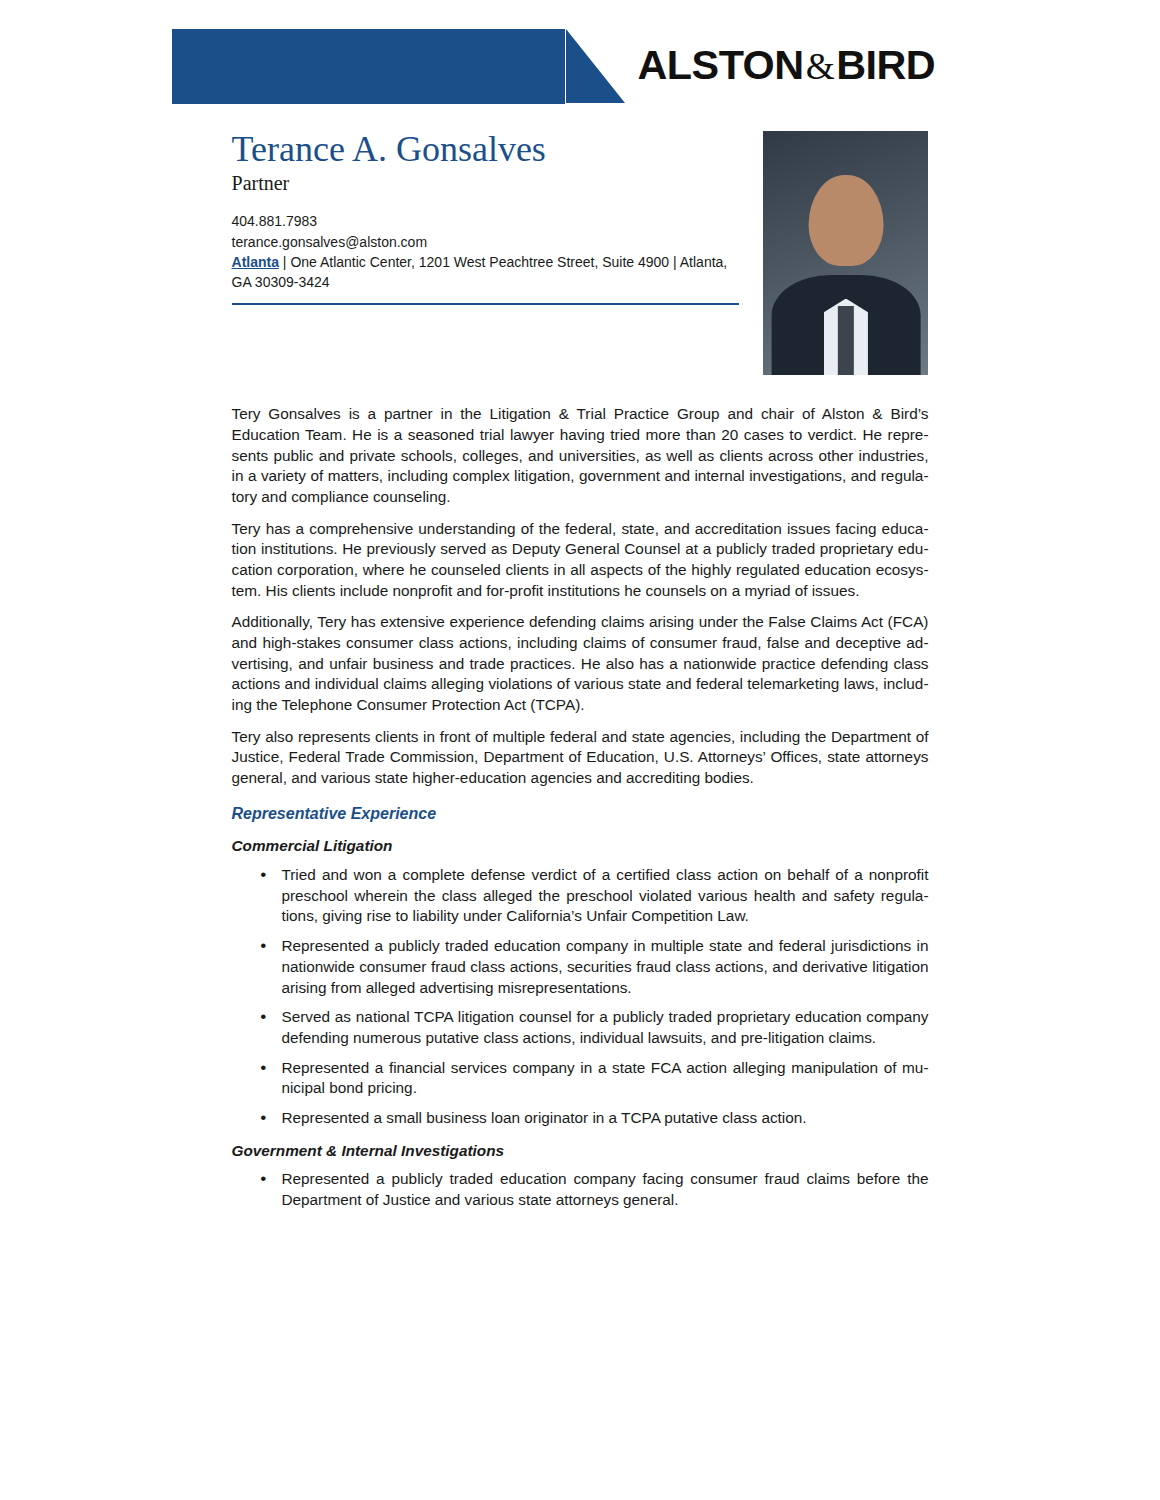ALSTON&BIRD
Terance A. Gonsalves
Partner
404.881.7983
terance.gonsalves@alston.com
Atlanta | One Atlantic Center, 1201 West Peachtree Street, Suite 4900 | Atlanta, GA 30309-3424
Tery Gonsalves is a partner in the Litigation & Trial Practice Group and chair of Alston & Bird’s Education Team. He is a seasoned trial lawyer having tried more than 20 cases to verdict. He represents public and private schools, colleges, and universities, as well as clients across other industries, in a variety of matters, including complex litigation, government and internal investigations, and regulatory and compliance counseling.
Tery has a comprehensive understanding of the federal, state, and accreditation issues facing education institutions. He previously served as Deputy General Counsel at a publicly traded proprietary education corporation, where he counseled clients in all aspects of the highly regulated education ecosystem. His clients include nonprofit and for-profit institutions he counsels on a myriad of issues.
Additionally, Tery has extensive experience defending claims arising under the False Claims Act (FCA) and high-stakes consumer class actions, including claims of consumer fraud, false and deceptive advertising, and unfair business and trade practices. He also has a nationwide practice defending class actions and individual claims alleging violations of various state and federal telemarketing laws, including the Telephone Consumer Protection Act (TCPA).
Tery also represents clients in front of multiple federal and state agencies, including the Department of Justice, Federal Trade Commission, Department of Education, U.S. Attorneys’ Offices, state attorneys general, and various state higher-education agencies and accrediting bodies.
Representative Experience
Commercial Litigation
Tried and won a complete defense verdict of a certified class action on behalf of a nonprofit preschool wherein the class alleged the preschool violated various health and safety regulations, giving rise to liability under California’s Unfair Competition Law.
Represented a publicly traded education company in multiple state and federal jurisdictions in nationwide consumer fraud class actions, securities fraud class actions, and derivative litigation arising from alleged advertising misrepresentations.
Served as national TCPA litigation counsel for a publicly traded proprietary education company defending numerous putative class actions, individual lawsuits, and pre-litigation claims.
Represented a financial services company in a state FCA action alleging manipulation of municipal bond pricing.
Represented a small business loan originator in a TCPA putative class action.
Government & Internal Investigations
Represented a publicly traded education company facing consumer fraud claims before the Department of Justice and various state attorneys general.